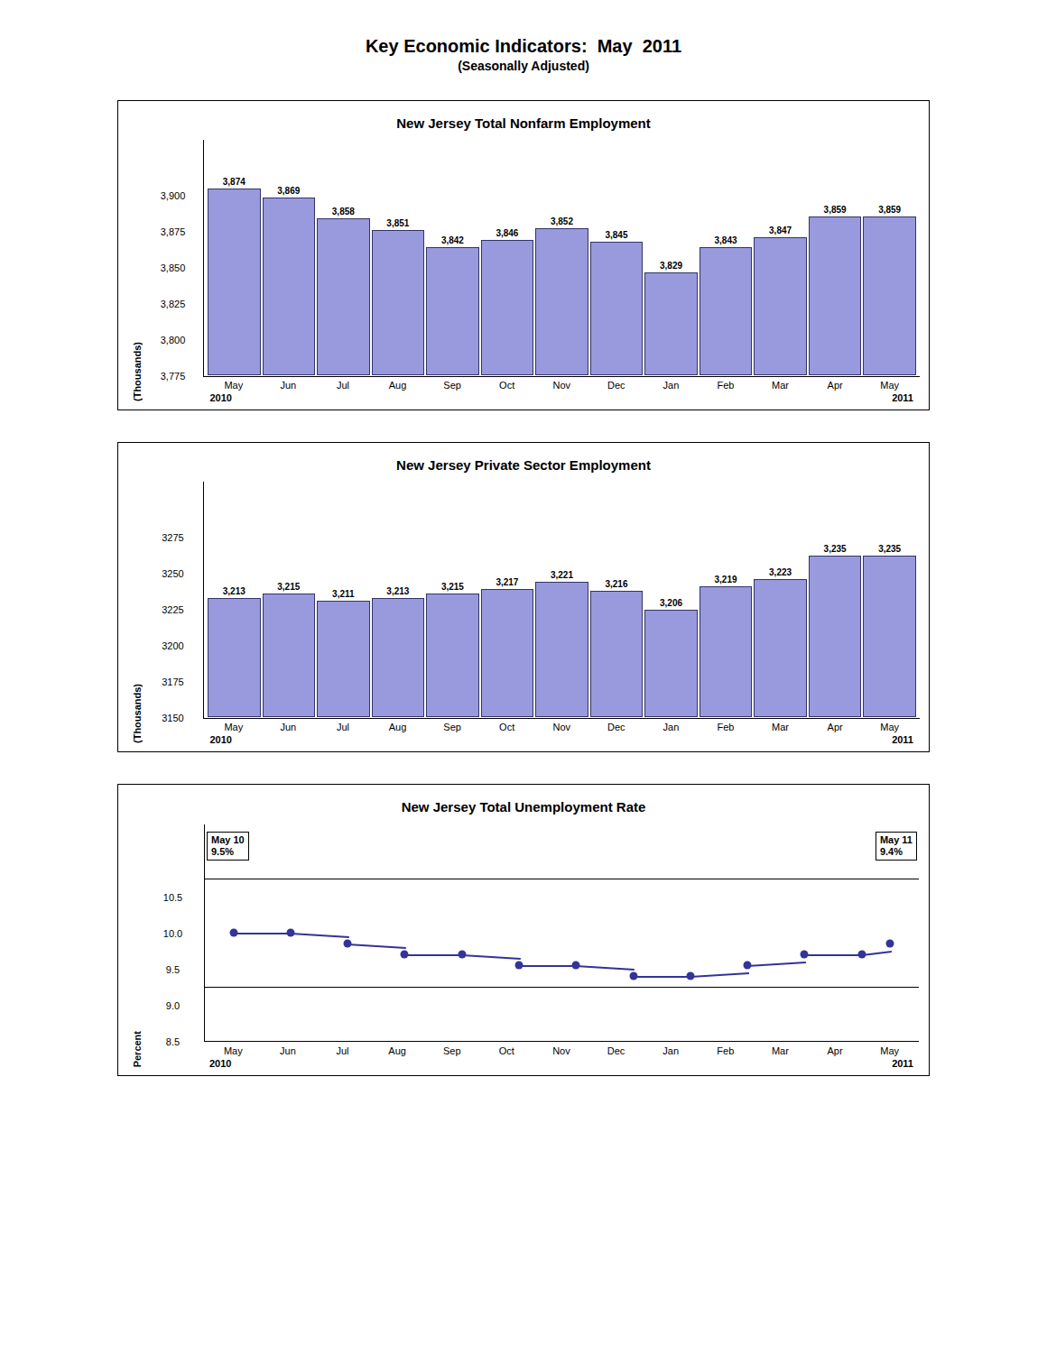Key Economic Indicators: May 2011
(Seasonally Adjusted)
New Jersey Total Nonfarm Employment
| (Thousands) | 3,900 3,875 3,850 3,825 3,800 3,775 | 3,874 3,869 3,858 3,851 3,842 3,846 3,852 3,845 3,829 3,843 3,847 3,859 3,859 |
| | May Jun Jul Aug Sep Oct Nov Dec Jan Feb Mar Apr May 2010 2011 |
New Jersey Private Sector Employment
| (Thousands) | 3275 3250 3225 3200 3175 3150 | 3,213 3,215 3,211 3,213 3,215 3,217 3,221 3,216 3,206 3,219 3,223 3,235 3,235 |
| | May Jun Jul Aug Sep Oct Nov Dec Jan Feb Mar Apr May 2010 2011 |
New Jersey Total Unemployment Rate
| Percent | 10.5 10.0 9.5 9.0 8.5 | May 10 9.5% May 11 9.4% |
| | May Jun Jul Aug Sep Oct Nov Dec Jan Feb Mar Apr May 2010 2011 |